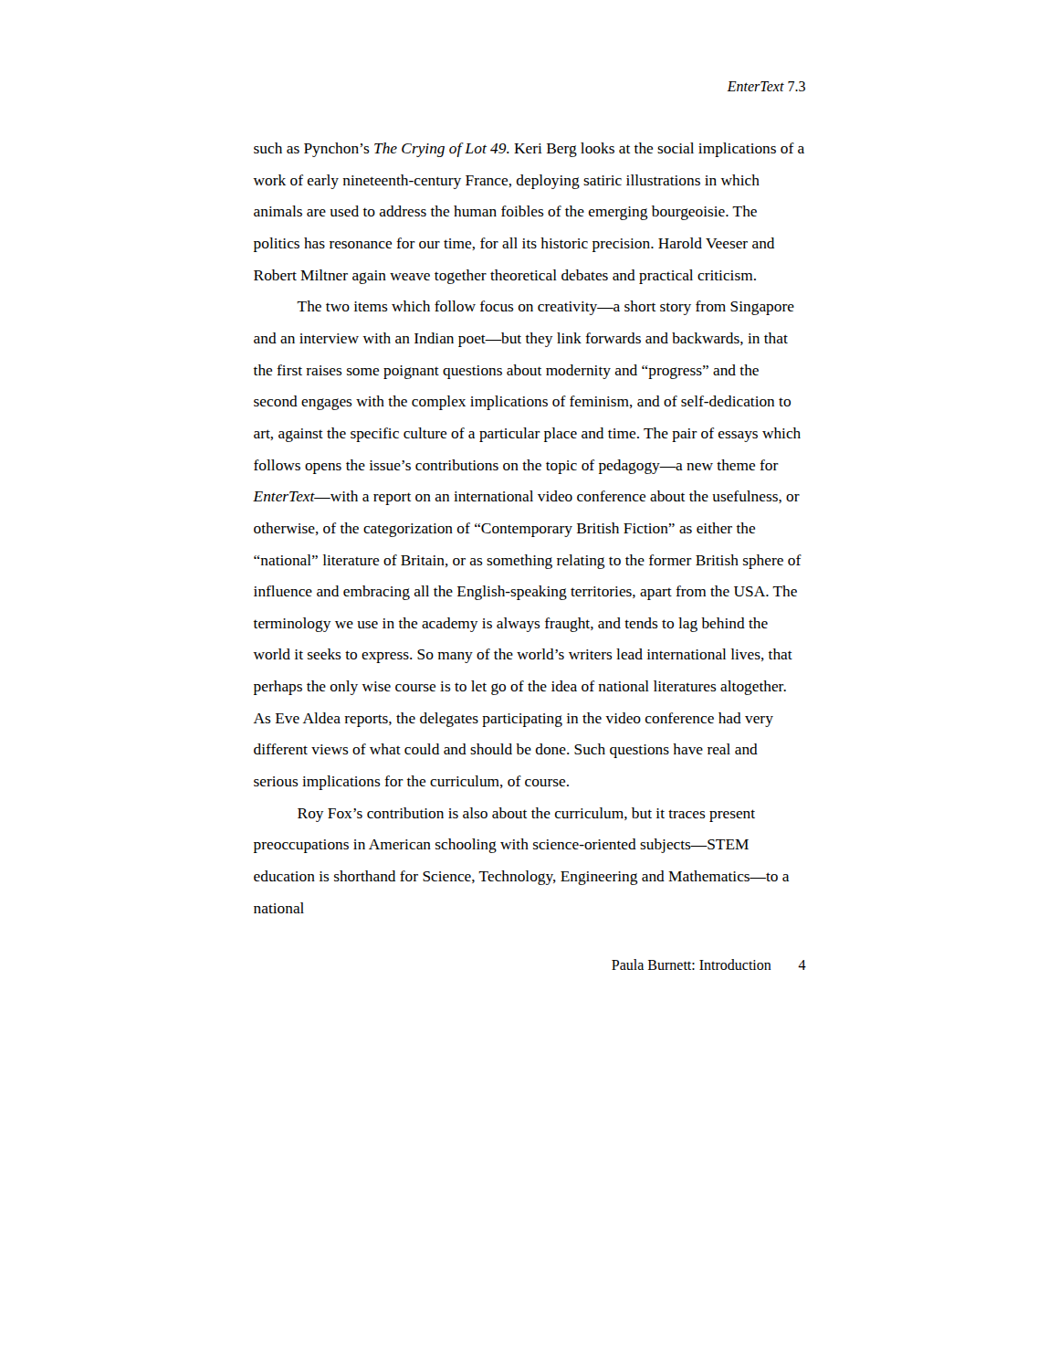EnterText 7.3
such as Pynchon’s The Crying of Lot 49. Keri Berg looks at the social implications of a work of early nineteenth-century France, deploying satiric illustrations in which animals are used to address the human foibles of the emerging bourgeoisie. The politics has resonance for our time, for all its historic precision. Harold Veeser and Robert Miltner again weave together theoretical debates and practical criticism.
The two items which follow focus on creativity—a short story from Singapore and an interview with an Indian poet—but they link forwards and backwards, in that the first raises some poignant questions about modernity and “progress” and the second engages with the complex implications of feminism, and of self-dedication to art, against the specific culture of a particular place and time. The pair of essays which follows opens the issue’s contributions on the topic of pedagogy—a new theme for EnterText—with a report on an international video conference about the usefulness, or otherwise, of the categorization of “Contemporary British Fiction” as either the “national” literature of Britain, or as something relating to the former British sphere of influence and embracing all the English-speaking territories, apart from the USA. The terminology we use in the academy is always fraught, and tends to lag behind the world it seeks to express. So many of the world’s writers lead international lives, that perhaps the only wise course is to let go of the idea of national literatures altogether. As Eve Aldea reports, the delegates participating in the video conference had very different views of what could and should be done. Such questions have real and serious implications for the curriculum, of course.
Roy Fox’s contribution is also about the curriculum, but it traces present preoccupations in American schooling with science-oriented subjects—STEM education is shorthand for Science, Technology, Engineering and Mathematics—to a national
Paula Burnett: Introduction 4